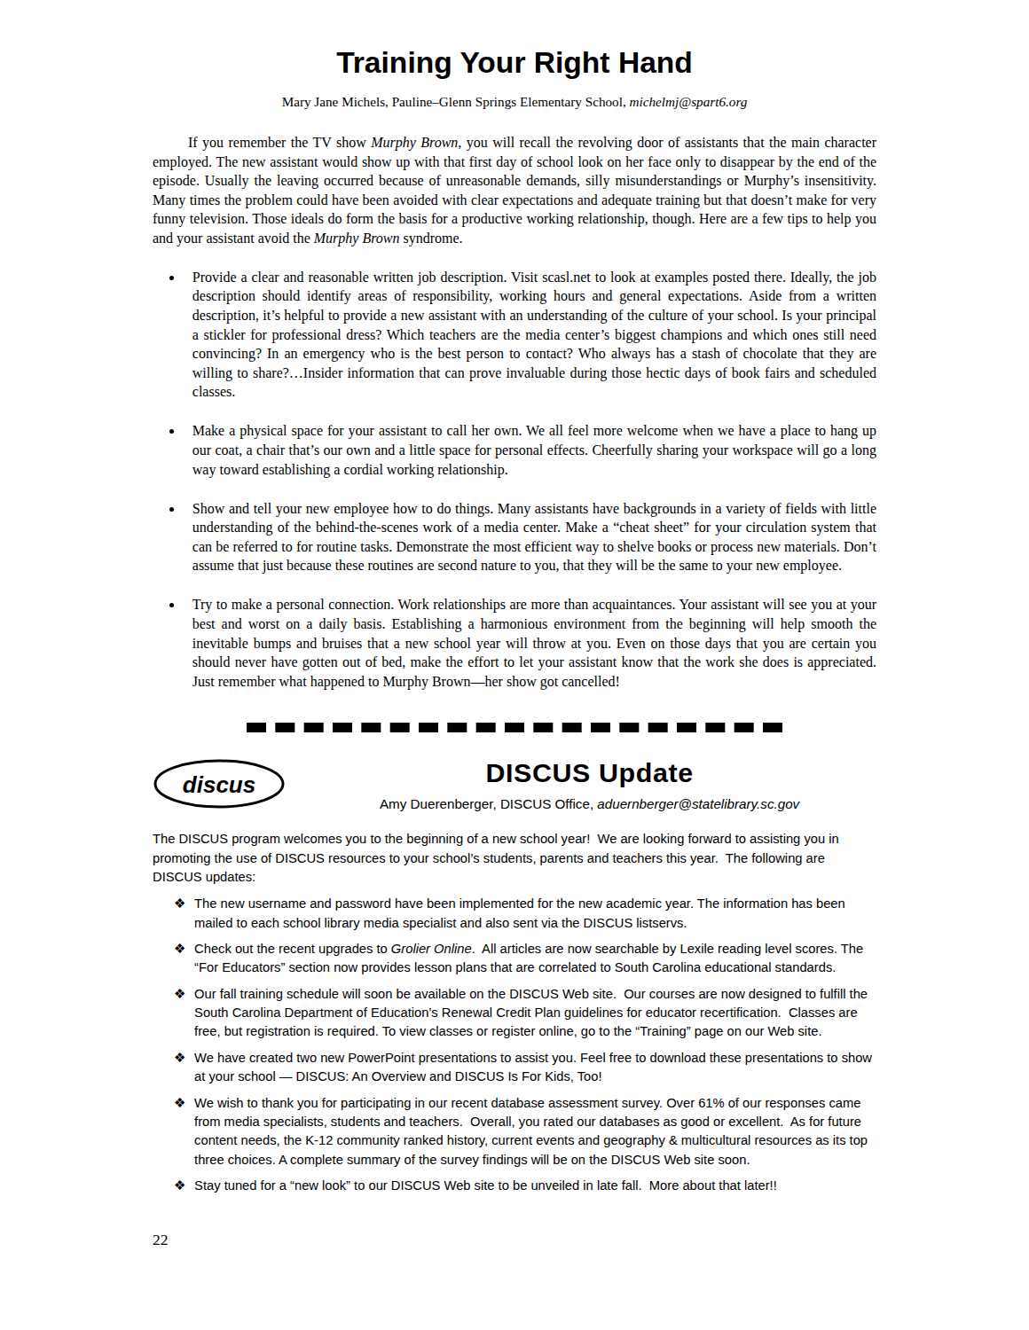Training Your Right Hand
Mary Jane Michels, Pauline–Glenn Springs Elementary School, michelmj@spart6.org
If you remember the TV show Murphy Brown, you will recall the revolving door of assistants that the main character employed. The new assistant would show up with that first day of school look on her face only to disappear by the end of the episode. Usually the leaving occurred because of unreasonable demands, silly misunderstandings or Murphy’s insensitivity. Many times the problem could have been avoided with clear expectations and adequate training but that doesn’t make for very funny television. Those ideals do form the basis for a productive working relationship, though. Here are a few tips to help you and your assistant avoid the Murphy Brown syndrome.
Provide a clear and reasonable written job description. Visit scasl.net to look at examples posted there. Ideally, the job description should identify areas of responsibility, working hours and general expectations. Aside from a written description, it’s helpful to provide a new assistant with an understanding of the culture of your school. Is your principal a stickler for professional dress? Which teachers are the media center’s biggest champions and which ones still need convincing? In an emergency who is the best person to contact? Who always has a stash of chocolate that they are willing to share?…Insider information that can prove invaluable during those hectic days of book fairs and scheduled classes.
Make a physical space for your assistant to call her own. We all feel more welcome when we have a place to hang up our coat, a chair that’s our own and a little space for personal effects. Cheerfully sharing your workspace will go a long way toward establishing a cordial working relationship.
Show and tell your new employee how to do things. Many assistants have backgrounds in a variety of fields with little understanding of the behind-the-scenes work of a media center. Make a “cheat sheet” for your circulation system that can be referred to for routine tasks. Demonstrate the most efficient way to shelve books or process new materials. Don’t assume that just because these routines are second nature to you, that they will be the same to your new employee.
Try to make a personal connection. Work relationships are more than acquaintances. Your assistant will see you at your best and worst on a daily basis. Establishing a harmonious environment from the beginning will help smooth the inevitable bumps and bruises that a new school year will throw at you. Even on those days that you are certain you should never have gotten out of bed, make the effort to let your assistant know that the work she does is appreciated. Just remember what happened to Murphy Brown—her show got cancelled!
discus
DISCUS Update
Amy Duerenberger, DISCUS Office, aduernberger@statelibrary.sc.gov
The DISCUS program welcomes you to the beginning of a new school year! We are looking forward to assisting you in promoting the use of DISCUS resources to your school’s students, parents and teachers this year. The following are DISCUS updates:
The new username and password have been implemented for the new academic year. The information has been mailed to each school library media specialist and also sent via the DISCUS listservs.
Check out the recent upgrades to Grolier Online. All articles are now searchable by Lexile reading level scores. The “For Educators” section now provides lesson plans that are correlated to South Carolina educational standards.
Our fall training schedule will soon be available on the DISCUS Web site. Our courses are now designed to fulfill the South Carolina Department of Education’s Renewal Credit Plan guidelines for educator recertification. Classes are free, but registration is required. To view classes or register online, go to the “Training” page on our Web site.
We have created two new PowerPoint presentations to assist you. Feel free to download these presentations to show at your school — DISCUS: An Overview and DISCUS Is For Kids, Too!
We wish to thank you for participating in our recent database assessment survey. Over 61% of our responses came from media specialists, students and teachers. Overall, you rated our databases as good or excellent. As for future content needs, the K-12 community ranked history, current events and geography & multicultural resources as its top three choices. A complete summary of the survey findings will be on the DISCUS Web site soon.
Stay tuned for a “new look” to our DISCUS Web site to be unveiled in late fall. More about that later!!
22